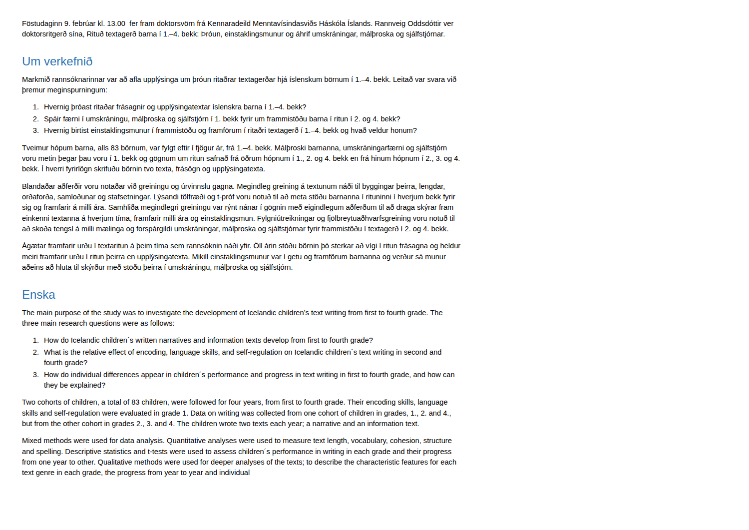Föstudaginn 9. febrúar kl. 13.00 fer fram doktorsvörn frá Kennaradeild Menntavísindasviðs Háskóla Íslands. Rannveig Oddsdóttir ver doktorsritgerð sína, Rituð textagerð barna í 1.–4. bekk: Þróun, einstaklingsmunur og áhrif umskráningar, málþroska og sjálfstjórnar.
Um verkefnið
Markmið rannsóknarinnar var að afla upplýsinga um þróun ritaðrar textagerðar hjá íslenskum börnum í 1.–4. bekk. Leitað var svara við þremur meginspurningum:
Hvernig þróast ritaðar frásagnir og upplýsingatextar íslenskra barna í 1.–4. bekk?
Spáir færni í umskráningu, málþroska og sjálfstjórn í 1. bekk fyrir um frammistöðu barna í ritun í 2. og 4. bekk?
Hvernig birtist einstaklingsmunur í frammistöðu og framförum í ritaðri textagerð í 1.–4. bekk og hvað veldur honum?
Tveimur hópum barna, alls 83 börnum, var fylgt eftir í fjögur ár, frá 1.–4. bekk. Málþroski barnanna, umskráningarfærni og sjálfstjórn voru metin þegar þau voru í 1. bekk og gögnum um ritun safnað frá öðrum hópnum í 1., 2. og 4. bekk en frá hinum hópnum í 2., 3. og 4. bekk. Í hverri fyrirlögn skrifuðu börnin tvo texta, frásögn og upplýsingatexta.
Blandaðar aðferðir voru notaðar við greiningu og úrvinnslu gagna. Megindleg greining á textunum náði til byggingar þeirra, lengdar, orðaforða, samloðunar og stafsetningar. Lýsandi tölfræði og t-próf voru notuð til að meta stöðu barnanna í rituninni í hverjum bekk fyrir sig og framfarir á milli ára. Samhliða megindlegri greiningu var rýnt nánar í gögnin með eigindlegum aðferðum til að draga skýrar fram einkenni textanna á hverjum tíma, framfarir milli ára og einstaklingsmun. Fylgniútreikningar og fjölbreytuaðhvarfsgreining voru notuð til að skoða tengsl á milli mælinga og forspárgildi umskráningar, málþroska og sjálfstjórnar fyrir frammistöðu í textagerð í 2. og 4. bekk.
Ágætar framfarir urðu í textaritun á þeim tíma sem rannsóknin náði yfir. Öll árin stóðu börnin þó sterkar að vígi í ritun frásagna og heldur meiri framfarir urðu í ritun þeirra en upplýsingatexta. Mikill einstaklingsmunur var í getu og framförum barnanna og verður sá munur aðeins að hluta til skýrður með stöðu þeirra í umskráningu, málþroska og sjálfstjórn.
Enska
The main purpose of the study was to investigate the development of Icelandic children’s text writing from first to fourth grade. The three main research questions were as follows:
How do Icelandic children´s written narratives and information texts develop from first to fourth grade?
What is the relative effect of encoding, language skills, and self-regulation on Icelandic children´s text writing in second and fourth grade?
How do individual differences appear in children´s performance and progress in text writing in first to fourth grade, and how can they be explained?
Two cohorts of children, a total of 83 children, were followed for four years, from first to fourth grade. Their encoding skills, language skills and self-regulation were evaluated in grade 1. Data on writing was collected from one cohort of children in grades, 1., 2. and 4., but from the other cohort in grades 2., 3. and 4. The children wrote two texts each year; a narrative and an information text.
Mixed methods were used for data analysis. Quantitative analyses were used to measure text length, vocabulary, cohesion, structure and spelling. Descriptive statistics and t-tests were used to assess children´s performance in writing in each grade and their progress from one year to other. Qualitative methods were used for deeper analyses of the texts; to describe the characteristic features for each text genre in each grade, the progress from year to year and individual